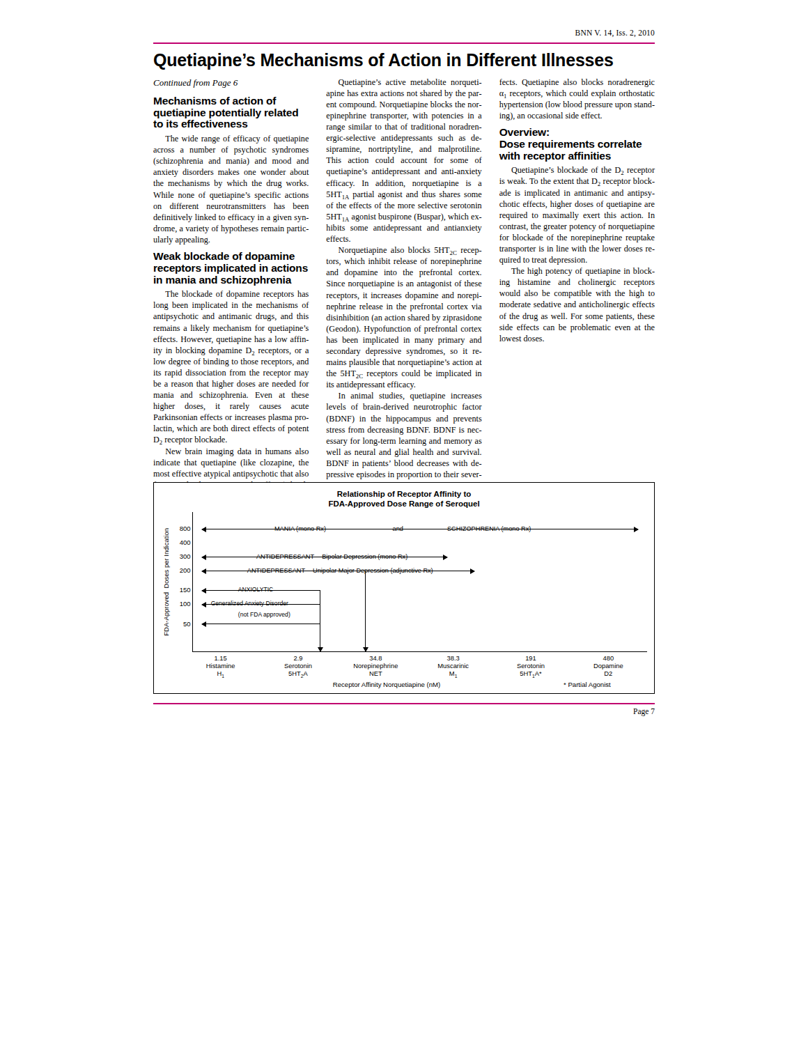BNN V. 14, Iss. 2, 2010
Quetiapine’s Mechanisms of Action in Different Illnesses
Continued from Page 6
Mechanisms of action of quetiapine potentially related to its effectiveness
The wide range of efficacy of quetiapine across a number of psychotic syndromes (schizophrenia and mania) and mood and anxiety disorders makes one wonder about the mechanisms by which the drug works. While none of quetiapine’s specific actions on different neurotransmitters has been definitively linked to efficacy in a given syndrome, a variety of hypotheses remain particularly appealing.
Weak blockade of dopamine receptors implicated in actions in mania and schizophrenia
The blockade of dopamine receptors has long been implicated in the mechanisms of antipsychotic and antimanic drugs, and this remains a likely mechanism for quetiapine’s effects. However, quetiapine has a low affinity in blocking dopamine D2 receptors, or a low degree of binding to those receptors, and its rapid dissociation from the receptor may be a reason that higher doses are needed for mania and schizophrenia. Even at these higher doses, it rarely causes acute Parkinsonian effects or increases plasma prolactin, which are both direct effects of potent D2 receptor blockade.
New brain imaging data in humans also indicate that quetiapine (like clozapine, the most effective atypical antipsychotic that also features the least motor side effects) binds less tightly to dopamine receptors in the motor areas of brain (striatum) than in extrastriatal areas, which could also explain its relative lack of Parkinsonian side effects.
Potential antidepressant mechanisms
Quetiapine’s ability to block 5HT2 receptors is shared by most atypical antipsychotics and is thought to contribute to their benign motor side-effects profile. Such a blockade has also been implicated in antidepressant effectiveness and in enhancing slow wave sleep not only with the atypicals, but also with antidepressants such as trazodone and nefazodone.
Quetiapine’s active metabolite norquetiapine has extra actions not shared by the parent compound. Norquetiapine blocks the norepinephrine transporter, with potencies in a range similar to that of traditional noradrenergic-selective antidepressants such as desipramine, nortriptyline, and malprotiline. This action could account for some of quetiapine’s antidepressant and anti-anxiety efficacy. In addition, norquetiapine is a 5HT1A partial agonist and thus shares some of the effects of the more selective serotonin 5HT1A agonist buspirone (Buspar), which exhibits some antidepressant and antianxiety effects.
Norquetiapine also blocks 5HT2C receptors, which inhibit release of norepinephrine and dopamine into the prefrontal cortex. Since norquetiapine is an antagonist of these receptors, it increases dopamine and norepinephrine release in the prefrontal cortex via disinhibition (an action shared by ziprasidone (Geodon). Hypofunction of prefrontal cortex has been implicated in many primary and secondary depressive syndromes, so it remains plausible that norquetiapine’s action at the 5HT2C receptors could be implicated in its antidepressant efficacy.
In animal studies, quetiapine increases levels of brain-derived neurotrophic factor (BDNF) in the hippocampus and prevents stress from decreasing BDNF. BDNF is necessary for long-term learning and memory as well as neural and glial health and survival. BDNF in patients’ blood decreases with depressive episodes in proportion to their severity, and all known antidepressants appear to increase BDNF. Thus, effects on BDNF may also explain some of quetiapine’s antidepressant actions.
Potential mechanisms related to side effects
Quetiapine also potently blocks histamine (H1) and muscarinic acetylcholinergic receptors (M1), actions that could account for some of its side-effects profile, including sedation (via H1 blockade), dry mouth and constipation (via M1 blockade). Recent data indicate that intravenous doses of the selective blocker of muscarinic receptors scopolamine cause rapid antidepressant effects, so it is possible that quetiapine’s ability to block M1 could also contribute to its antidepressant effects. Quetiapine also blocks noradrenergic α1 receptors, which could explain orthostatic hypertension (low blood pressure upon standing), an occasional side effect.
Overview:
Dose requirements correlate with receptor affinities
Quetiapine’s blockade of the D2 receptor is weak. To the extent that D2 receptor blockade is implicated in antimanic and antipsychotic effects, higher doses of quetiapine are required to maximally exert this action. In contrast, the greater potency of norquetiapine for blockade of the norepinephrine reuptake transporter is in line with the lower doses required to treat depression.
The high potency of quetiapine in blocking histamine and cholinergic receptors would also be compatible with the high to moderate sedative and anticholinergic effects of the drug as well. For some patients, these side effects can be problematic even at the lowest doses.
Relationship of Receptor Affinity to
FDA-Approved Dose Range of Seroquel
FDA-Approved Doses per Indication
800 400 300 200 150 100 50
MANIA (mono Rx)
and
SCHIZOPHRENIA (mono Rx)
ANTIDEPRESSANT -- Bipolar Depression (mono Rx)
ANTIDEPRESSANT -- Unipolar Major Depression (adjunctive Rx)
ANXIOLYTIC
Generalized Anxiety Disorder
(not FDA approved)
1.15
Histamine
H1
2.9
Serotonin
5HT2A
34.8
Norepinephrine
NET
38.3
Muscarinic
M1
191
Serotonin
5HT1A*
480
Dopamine
D2
Receptor Affinity Norquetiapine (nM)
* Partial Agonist
Page 7